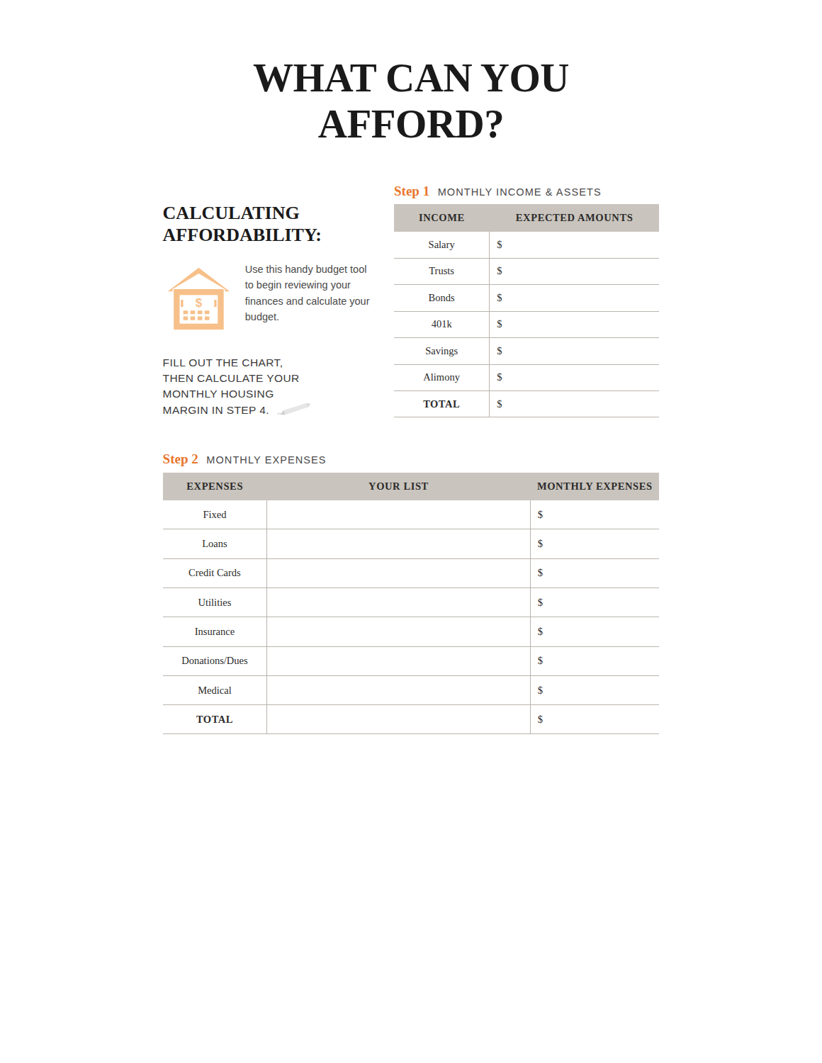WHAT CAN YOU AFFORD?
CALCULATING
AFFORDABILITY:
$
Use this handy budget tool to begin reviewing your finances and calculate your budget.
FILL OUT THE CHART,
THEN CALCULATE YOUR
MONTHLY HOUSING
MARGIN IN STEP 4.
Step 1 MONTHLY INCOME & ASSETS
| INCOME | EXPECTED AMOUNTS |
| --- | --- |
| Salary | $ |
| Trusts | $ |
| Bonds | $ |
| 401k | $ |
| Savings | $ |
| Alimony | $ |
| TOTAL | $ |
Step 2 MONTHLY EXPENSES
| EXPENSES | YOUR LIST | MONTHLY EXPENSES |
| --- | --- | --- |
| Fixed | | $ |
| Loans | | $ |
| Credit Cards | | $ |
| Utilities | | $ |
| Insurance | | $ |
| Donations/Dues | | $ |
| Medical | | $ |
| TOTAL | | $ |